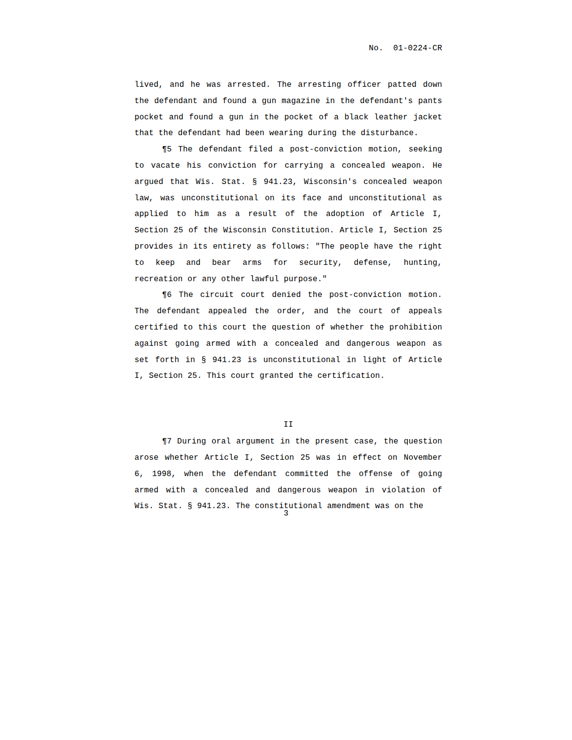No. 01-0224-CR
lived, and he was arrested. The arresting officer patted down the defendant and found a gun magazine in the defendant's pants pocket and found a gun in the pocket of a black leather jacket that the defendant had been wearing during the disturbance.
¶5 The defendant filed a post-conviction motion, seeking to vacate his conviction for carrying a concealed weapon. He argued that Wis. Stat. § 941.23, Wisconsin's concealed weapon law, was unconstitutional on its face and unconstitutional as applied to him as a result of the adoption of Article I, Section 25 of the Wisconsin Constitution. Article I, Section 25 provides in its entirety as follows: "The people have the right to keep and bear arms for security, defense, hunting, recreation or any other lawful purpose."
¶6 The circuit court denied the post-conviction motion. The defendant appealed the order, and the court of appeals certified to this court the question of whether the prohibition against going armed with a concealed and dangerous weapon as set forth in § 941.23 is unconstitutional in light of Article I, Section 25. This court granted the certification.
II
¶7 During oral argument in the present case, the question arose whether Article I, Section 25 was in effect on November 6, 1998, when the defendant committed the offense of going armed with a concealed and dangerous weapon in violation of Wis. Stat. § 941.23. The constitutional amendment was on the
3